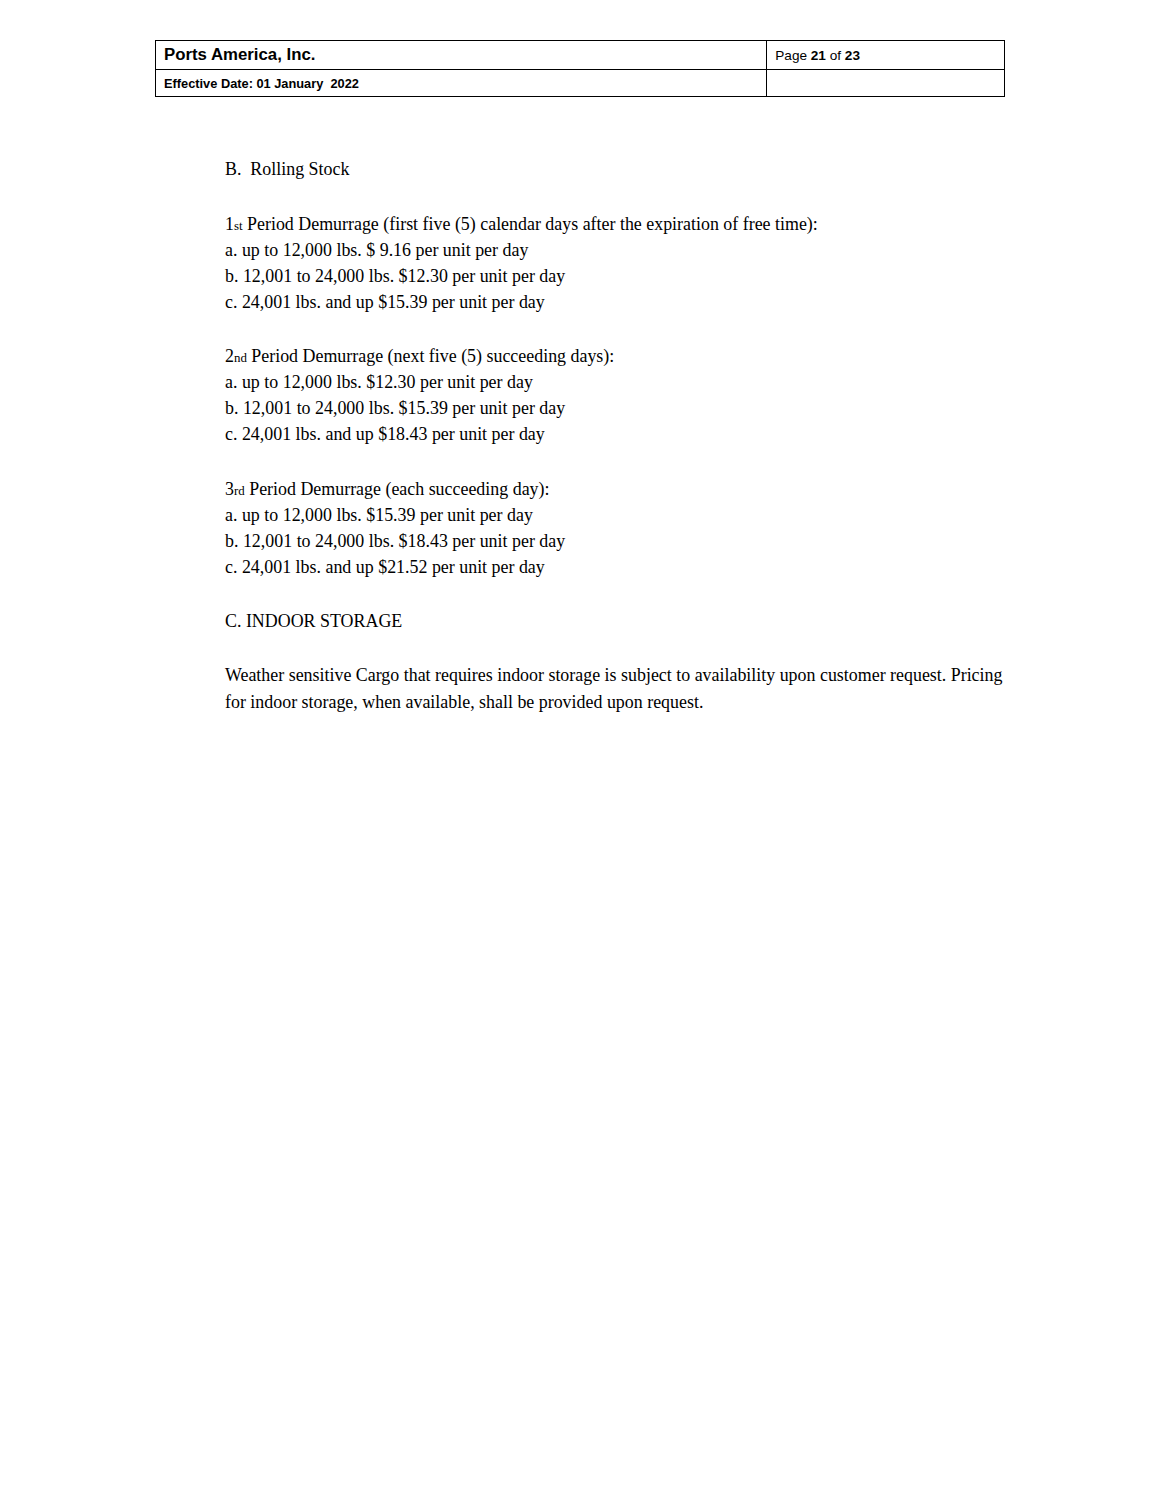| Ports America, Inc. | Page 21 of 23 |
| Effective Date: 01 January 2022 | |
B. Rolling Stock
1st Period Demurrage (first five (5) calendar days after the expiration of free time):
a. up to 12,000 lbs. $ 9.16 per unit per day
b. 12,001 to 24,000 lbs. $12.30 per unit per day
c. 24,001 lbs. and up $15.39 per unit per day
2nd Period Demurrage (next five (5) succeeding days):
a. up to 12,000 lbs. $12.30 per unit per day
b. 12,001 to 24,000 lbs. $15.39 per unit per day
c. 24,001 lbs. and up $18.43 per unit per day
3rd Period Demurrage (each succeeding day):
a. up to 12,000 lbs. $15.39 per unit per day
b. 12,001 to 24,000 lbs. $18.43 per unit per day
c. 24,001 lbs. and up $21.52 per unit per day
C. INDOOR STORAGE
Weather sensitive Cargo that requires indoor storage is subject to availability upon customer request. Pricing for indoor storage, when available, shall be provided upon request.